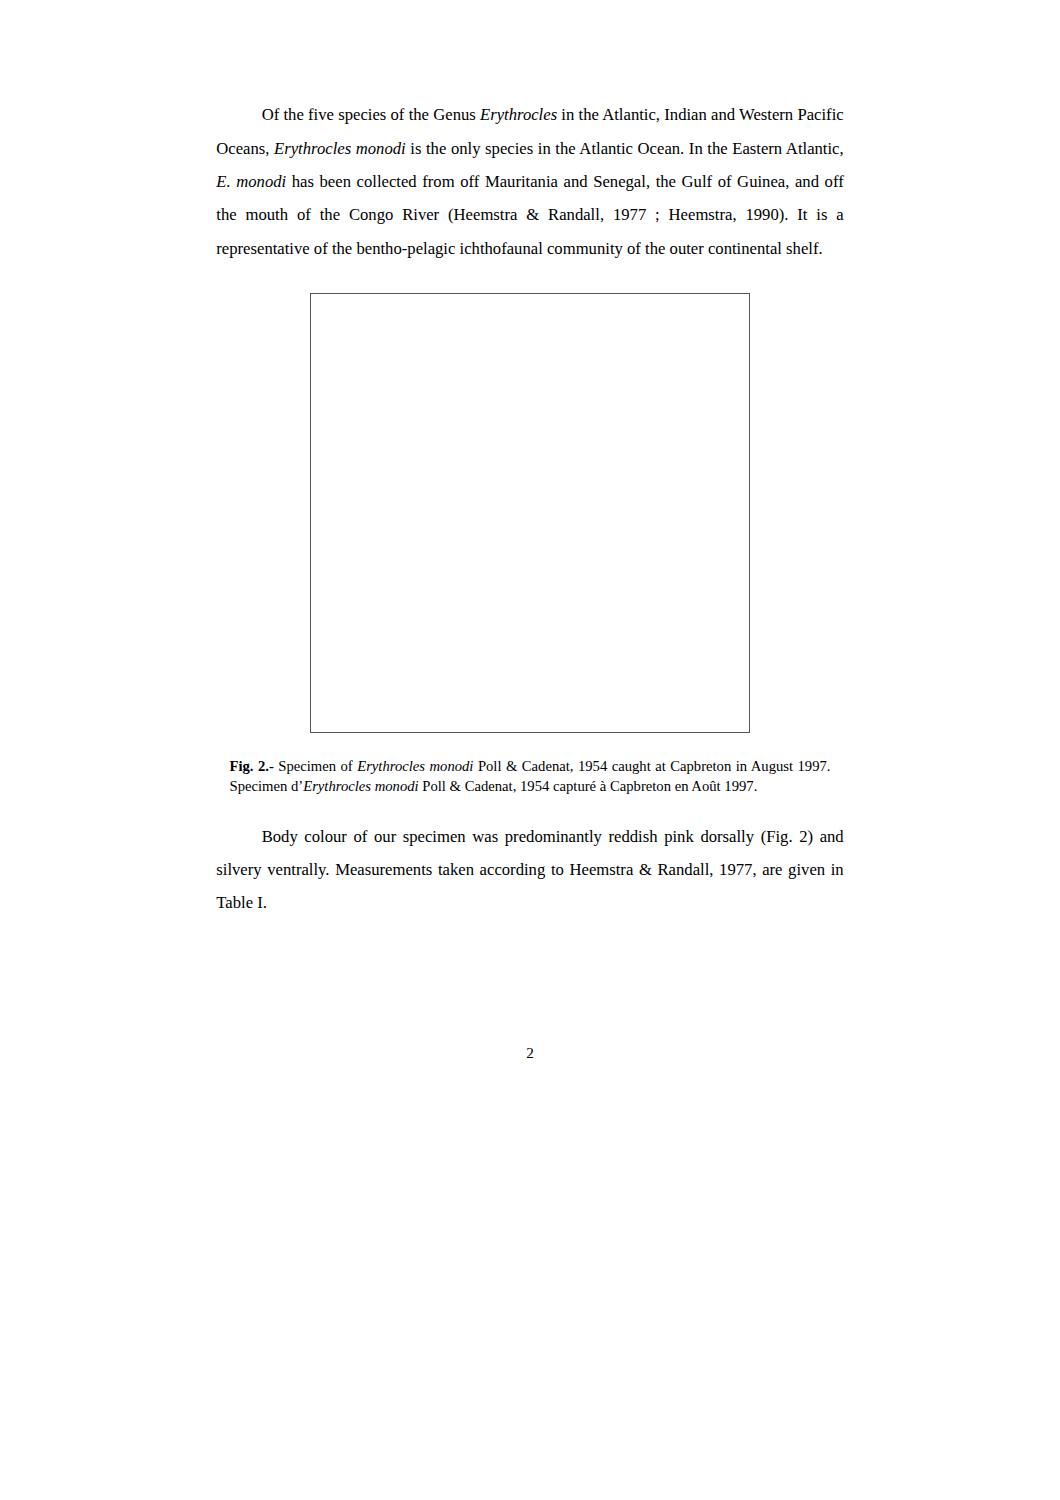Of the five species of the Genus Erythrocles in the Atlantic, Indian and Western Pacific Oceans, Erythrocles monodi is the only species in the Atlantic Ocean. In the Eastern Atlantic, E. monodi has been collected from off Mauritania and Senegal, the Gulf of Guinea, and off the mouth of the Congo River (Heemstra & Randall, 1977 ; Heemstra, 1990). It is a representative of the bentho-pelagic ichthofaunal community of the outer continental shelf.
Fig. 2.- Specimen of Erythrocles monodi Poll & Cadenat, 1954 caught at Capbreton in August 1997. Specimen d’Erythrocles monodi Poll & Cadenat, 1954 capturé à Capbreton en Août 1997.
Body colour of our specimen was predominantly reddish pink dorsally (Fig. 2) and silvery ventrally. Measurements taken according to Heemstra & Randall, 1977, are given in Table I.
2